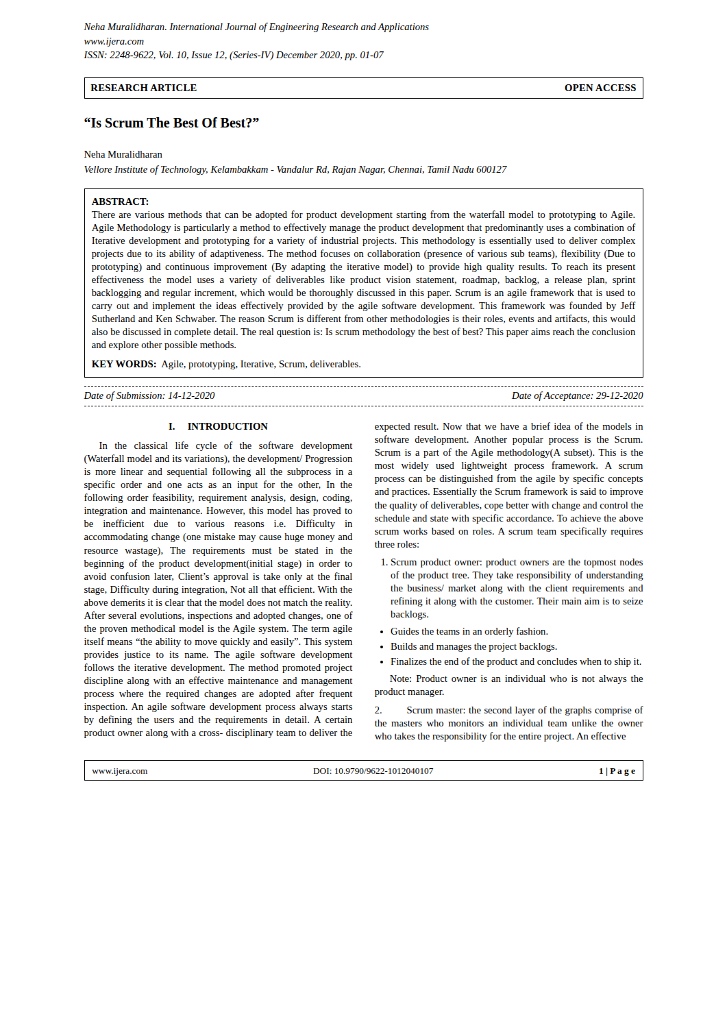Neha Muralidharan. International Journal of Engineering Research and Applications
www.ijera.com
ISSN: 2248-9622, Vol. 10, Issue 12, (Series-IV) December 2020, pp. 01-07
RESEARCH ARTICLE OPEN ACCESS
“Is Scrum The Best Of Best?”
Neha Muralidharan
Vellore Institute of Technology, Kelambakkam - Vandalur Rd, Rajan Nagar, Chennai, Tamil Nadu 600127
ABSTRACT:
There are various methods that can be adopted for product development starting from the waterfall model to prototyping to Agile. Agile Methodology is particularly a method to effectively manage the product development that predominantly uses a combination of Iterative development and prototyping for a variety of industrial projects. This methodology is essentially used to deliver complex projects due to its ability of adaptiveness. The method focuses on collaboration (presence of various sub teams), flexibility (Due to prototyping) and continuous improvement (By adapting the iterative model) to provide high quality results. To reach its present effectiveness the model uses a variety of deliverables like product vision statement, roadmap, backlog, a release plan, sprint backlogging and regular increment, which would be thoroughly discussed in this paper. Scrum is an agile framework that is used to carry out and implement the ideas effectively provided by the agile software development. This framework was founded by Jeff Sutherland and Ken Schwaber. The reason Scrum is different from other methodologies is their roles, events and artifacts, this would also be discussed in complete detail. The real question is: Is scrum methodology the best of best? This paper aims reach the conclusion and explore other possible methods.
KEY WORDS: Agile, prototyping, Iterative, Scrum, deliverables.
Date of Submission: 14-12-2020 Date of Acceptance: 29-12-2020
I. INTRODUCTION
In the classical life cycle of the software development (Waterfall model and its variations), the development/ Progression is more linear and sequential following all the subprocess in a specific order and one acts as an input for the other, In the following order feasibility, requirement analysis, design, coding, integration and maintenance. However, this model has proved to be inefficient due to various reasons i.e. Difficulty in accommodating change (one mistake may cause huge money and resource wastage), The requirements must be stated in the beginning of the product development(initial stage) in order to avoid confusion later, Client’s approval is take only at the final stage, Difficulty during integration, Not all that efficient. With the above demerits it is clear that the model does not match the reality. After several evolutions, inspections and adopted changes, one of the proven methodical model is the Agile system. The term agile itself means “the ability to move quickly and easily”. This system provides justice to its name. The agile software development follows the iterative development. The method promoted project discipline along with an effective maintenance and management process where the required changes are adopted after frequent inspection. An agile software development process always starts by defining the users and the requirements in detail. A certain product owner along with a cross- disciplinary team to deliver the expected result. Now that we have a brief idea of the models in software development. Another popular process is the Scrum. Scrum is a part of the Agile methodology(A subset). This is the most widely used lightweight process framework. A scrum process can be distinguished from the agile by specific concepts and practices. Essentially the Scrum framework is said to improve the quality of deliverables, cope better with change and control the schedule and state with specific accordance. To achieve the above scrum works based on roles. A scrum team specifically requires three roles:
Scrum product owner: product owners are the topmost nodes of the product tree. They take responsibility of understanding the business/ market along with the client requirements and refining it along with the customer. Their main aim is to seize backlogs.
Guides the teams in an orderly fashion.
Builds and manages the project backlogs.
Finalizes the end of the product and concludes when to ship it.
Note: Product owner is an individual who is not always the product manager.
2. Scrum master: the second layer of the graphs comprise of the masters who monitors an individual team unlike the owner who takes the responsibility for the entire project. An effective
www.ijera.com DOI: 10.9790/9622-1012040107 1 | P a g e